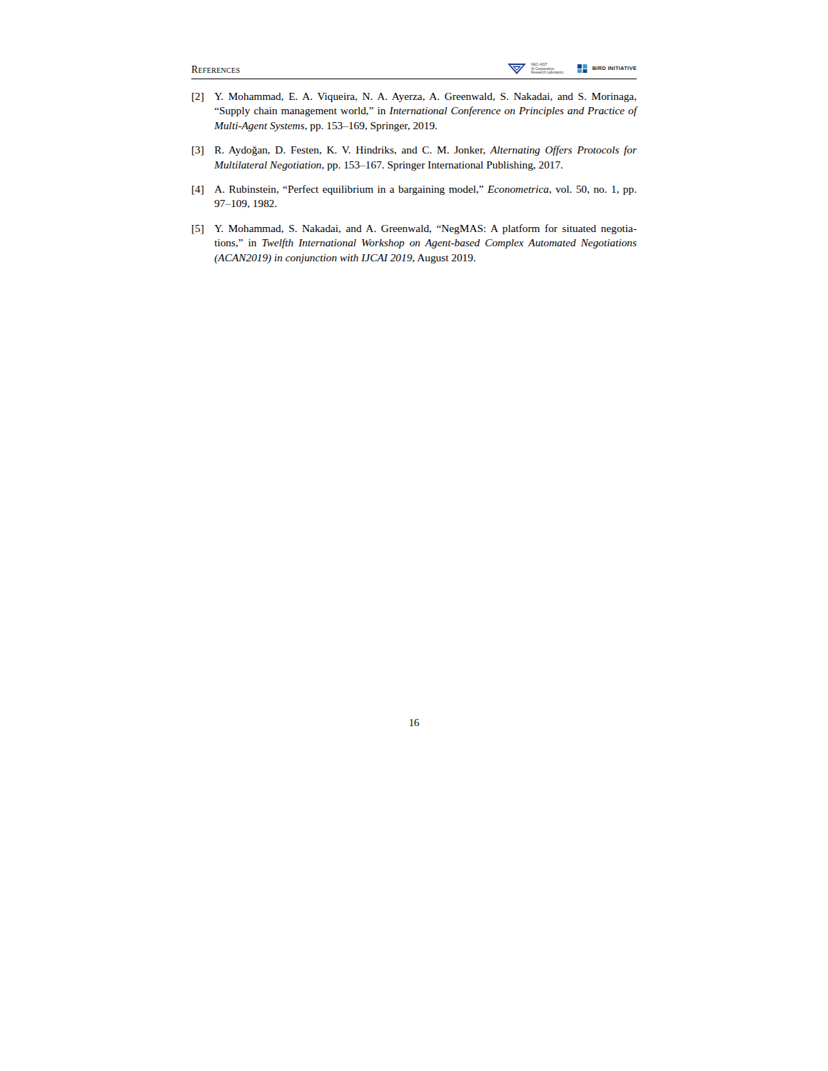References
NEC-AIST
AI Cooperative
Research Laboratory
BIRD INITIATIVE
[2] Y. Mohammad, E. A. Viqueira, N. A. Ayerza, A. Greenwald, S. Nakadai, and S. Morinaga, “Supply chain management world,” in International Conference on Principles and Practice of Multi-Agent Systems, pp. 153–169, Springer, 2019.
[3] R. Aydoğan, D. Festen, K. V. Hindriks, and C. M. Jonker, Alternating Offers Protocols for Multilateral Negotiation, pp. 153–167. Springer International Publishing, 2017.
[4] A. Rubinstein, “Perfect equilibrium in a bargaining model,” Econometrica, vol. 50, no. 1, pp. 97–109, 1982.
[5] Y. Mohammad, S. Nakadai, and A. Greenwald, “NegMAS: A platform for situated negotiations,” in Twelfth International Workshop on Agent-based Complex Automated Negotiations (ACAN2019) in conjunction with IJCAI 2019, August 2019.
16